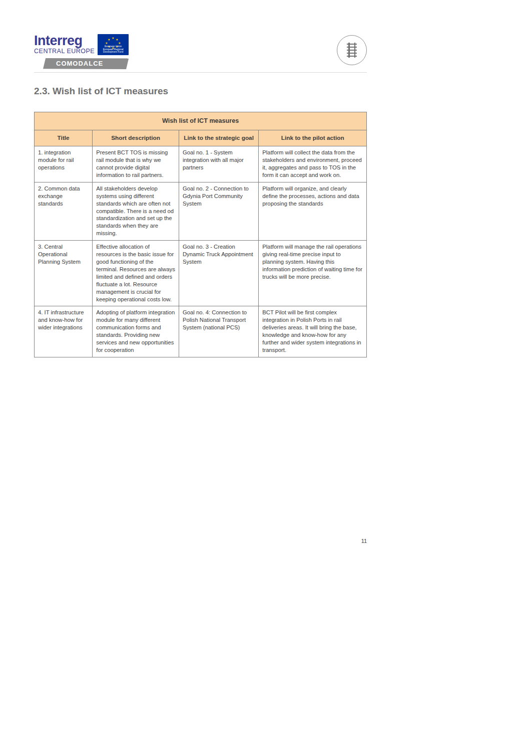Interreg CENTRAL EUROPE
★ ★ ★ ★ ★ ★ ★ ★
European Union
European Regional
Development Fund
COMODALCE
2.3. Wish list of ICT measures
| Wish list of ICT measures |
| --- |
| Title | Short description | Link to the strategic goal | Link to the pilot action |
| 1. integration module for rail operations | Present BCT TOS is missing rail module that is why we cannot provide digital information to rail partners. | Goal no. 1 - System integration with all major partners | Platform will collect the data from the stakeholders and environment, proceed it, aggregates and pass to TOS in the form it can accept and work on. |
| 2. Common data exchange standards | All stakeholders develop systems using different standards which are often not compatible. There is a need od standardization and set up the standards when they are missing. | Goal no. 2 - Connection to Gdynia Port Community System | Platform will organize, and clearly define the processes, actions and data proposing the standards |
| 3. Central Operational Planning System | Effective allocation of resources is the basic issue for good functioning of the terminal. Resources are always limited and defined and orders fluctuate a lot. Resource management is crucial for keeping operational costs low. | Goal no. 3 - Creation Dynamic Truck Appointment System | Platform will manage the rail operations giving real-time precise input to planning system. Having this information prediction of waiting time for trucks will be more precise. |
| 4. IT infrastructure and know-how for wider integrations | Adopting of platform integration module for many different communication forms and standards. Providing new services and new opportunities for cooperation | Goal no. 4: Connection to Polish National Transport System (national PCS) | BCT Pilot will be first complex integration in Polish Ports in rail deliveries areas. It will bring the base, knowledge and know-how for any further and wider system integrations in transport. |
11